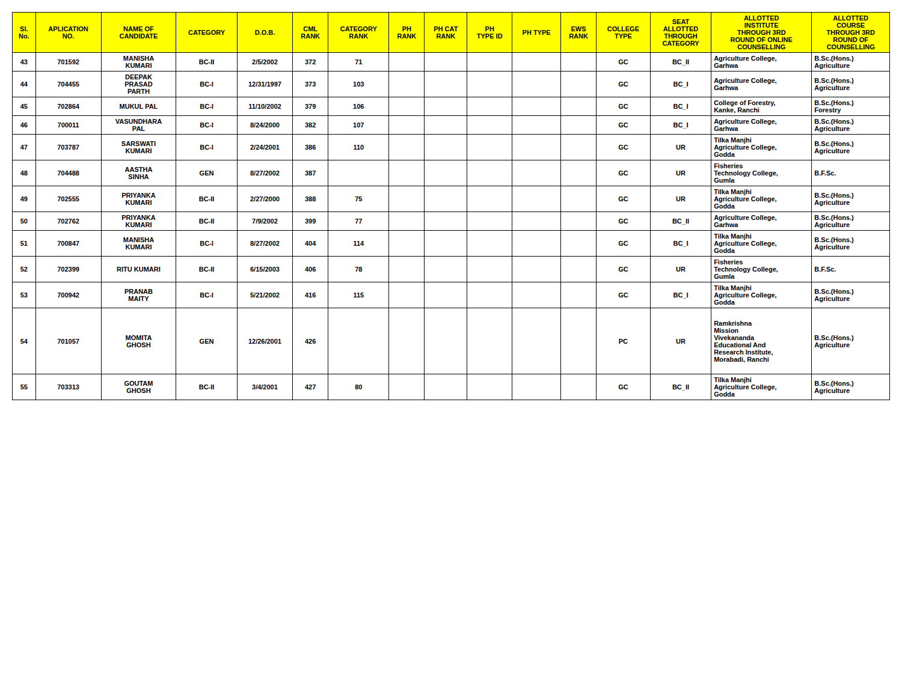| Sl. No. | APLICATION NO. | NAME OF CANDIDATE | CATEGORY | D.O.B. | CML RANK | CATEGORY RANK | PH RANK | PH CAT RANK | PH TYPE ID | PH TYPE | EWS RANK | COLLEGE TYPE | SEAT ALLOTTED THROUGH CATEGORY | ALLOTTED INSTITUTE THROUGH 3RD ROUND OF ONLINE COUNSELLING | ALLOTTED COURSE THROUGH 3RD ROUND OF COUNSELLING |
| --- | --- | --- | --- | --- | --- | --- | --- | --- | --- | --- | --- | --- | --- | --- | --- |
| 43 | 701592 | MANISHA KUMARI | BC-II | 2/5/2002 | 372 | 71 | | | | | | GC | BC_II | Agriculture College, Garhwa | B.Sc.(Hons.) Agriculture |
| 44 | 704455 | DEEPAK PRASAD PARTH | BC-I | 12/31/1997 | 373 | 103 | | | | | | GC | BC_I | Agriculture College, Garhwa | B.Sc.(Hons.) Agriculture |
| 45 | 702864 | MUKUL PAL | BC-I | 11/10/2002 | 379 | 106 | | | | | | GC | BC_I | College of Forestry, Kanke, Ranchi | B.Sc.(Hons.) Forestry |
| 46 | 700011 | VASUNDHARA PAL | BC-I | 8/24/2000 | 382 | 107 | | | | | | GC | BC_I | Agriculture College, Garhwa | B.Sc.(Hons.) Agriculture |
| 47 | 703787 | SARSWATI KUMARI | BC-I | 2/24/2001 | 386 | 110 | | | | | | GC | UR | Tilka Manjhi Agriculture College, Godda | B.Sc.(Hons.) Agriculture |
| 48 | 704488 | AASTHA SINHA | GEN | 8/27/2002 | 387 | | | | | | | GC | UR | Fisheries Technology College, Gumla | B.F.Sc. |
| 49 | 702555 | PRIYANKA KUMARI | BC-II | 2/27/2000 | 388 | 75 | | | | | | GC | UR | Tilka Manjhi Agriculture College, Godda | B.Sc.(Hons.) Agriculture |
| 50 | 702762 | PRIYANKA KUMARI | BC-II | 7/9/2002 | 399 | 77 | | | | | | GC | BC_II | Agriculture College, Garhwa | B.Sc.(Hons.) Agriculture |
| 51 | 700847 | MANISHA KUMARI | BC-I | 8/27/2002 | 404 | 114 | | | | | | GC | BC_I | Tilka Manjhi Agriculture College, Godda | B.Sc.(Hons.) Agriculture |
| 52 | 702399 | RITU KUMARI | BC-II | 6/15/2003 | 406 | 78 | | | | | | GC | UR | Fisheries Technology College, Gumla | B.F.Sc. |
| 53 | 700942 | PRANAB MAITY | BC-I | 5/21/2002 | 416 | 115 | | | | | | GC | BC_I | Tilka Manjhi Agriculture College, Godda | B.Sc.(Hons.) Agriculture |
| 54 | 701057 | MOMITA GHOSH | GEN | 12/26/2001 | 426 | | | | | | | PC | UR | Ramkrishna Mission Vivekananda Educational And Research Institute, Morabadi, Ranchi | B.Sc.(Hons.) Agriculture |
| 55 | 703313 | GOUTAM GHOSH | BC-II | 3/4/2001 | 427 | 80 | | | | | | GC | BC_II | Tilka Manjhi Agriculture College, Godda | B.Sc.(Hons.) Agriculture |